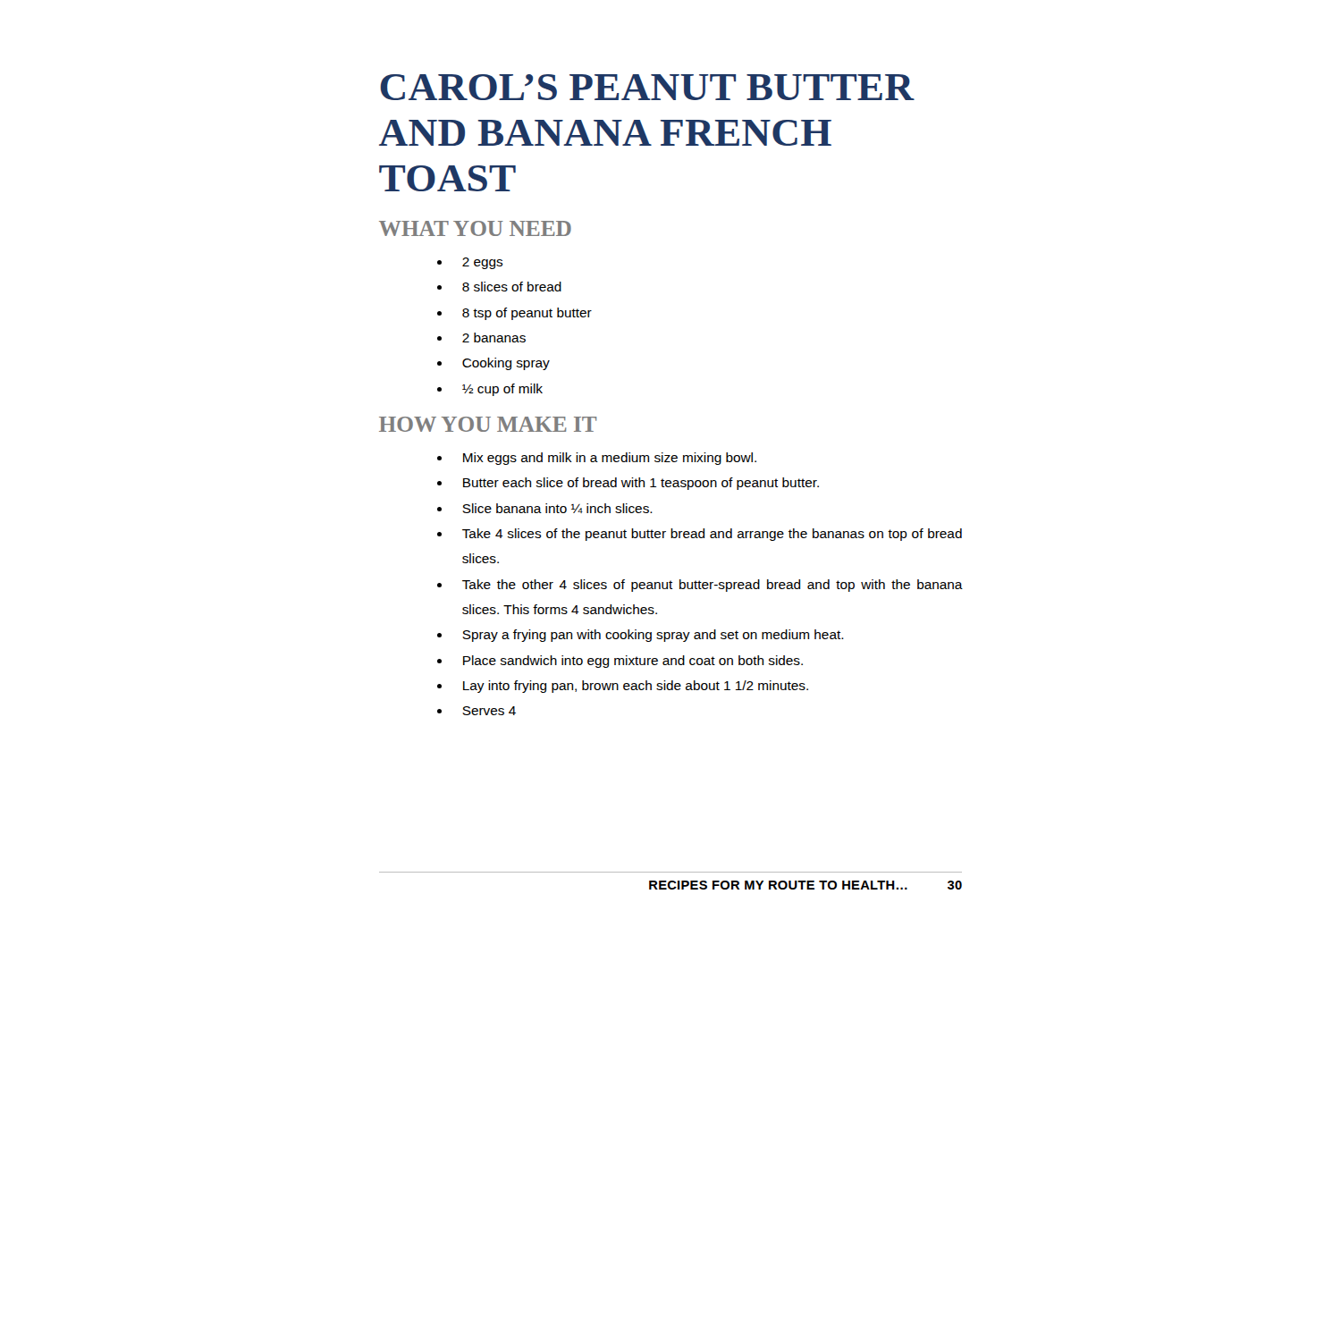CAROL’S PEANUT BUTTER AND BANANA FRENCH TOAST
WHAT YOU NEED
2 eggs
8 slices of bread
8 tsp of peanut butter
2 bananas
Cooking spray
½ cup of milk
HOW YOU MAKE IT
Mix eggs and milk in a medium size mixing bowl.
Butter each slice of bread with 1 teaspoon of peanut butter.
Slice banana into ¼ inch slices.
Take 4 slices of the peanut butter bread and arrange the bananas on top of bread slices.
Take the other 4 slices of peanut butter-spread bread and top with the banana slices. This forms 4 sandwiches.
Spray a frying pan with cooking spray and set on medium heat.
Place sandwich into egg mixture and coat on both sides.
Lay into frying pan, brown each side about 1 1/2 minutes.
Serves 4
RECIPES FOR MY ROUTE TO HEALTH…30